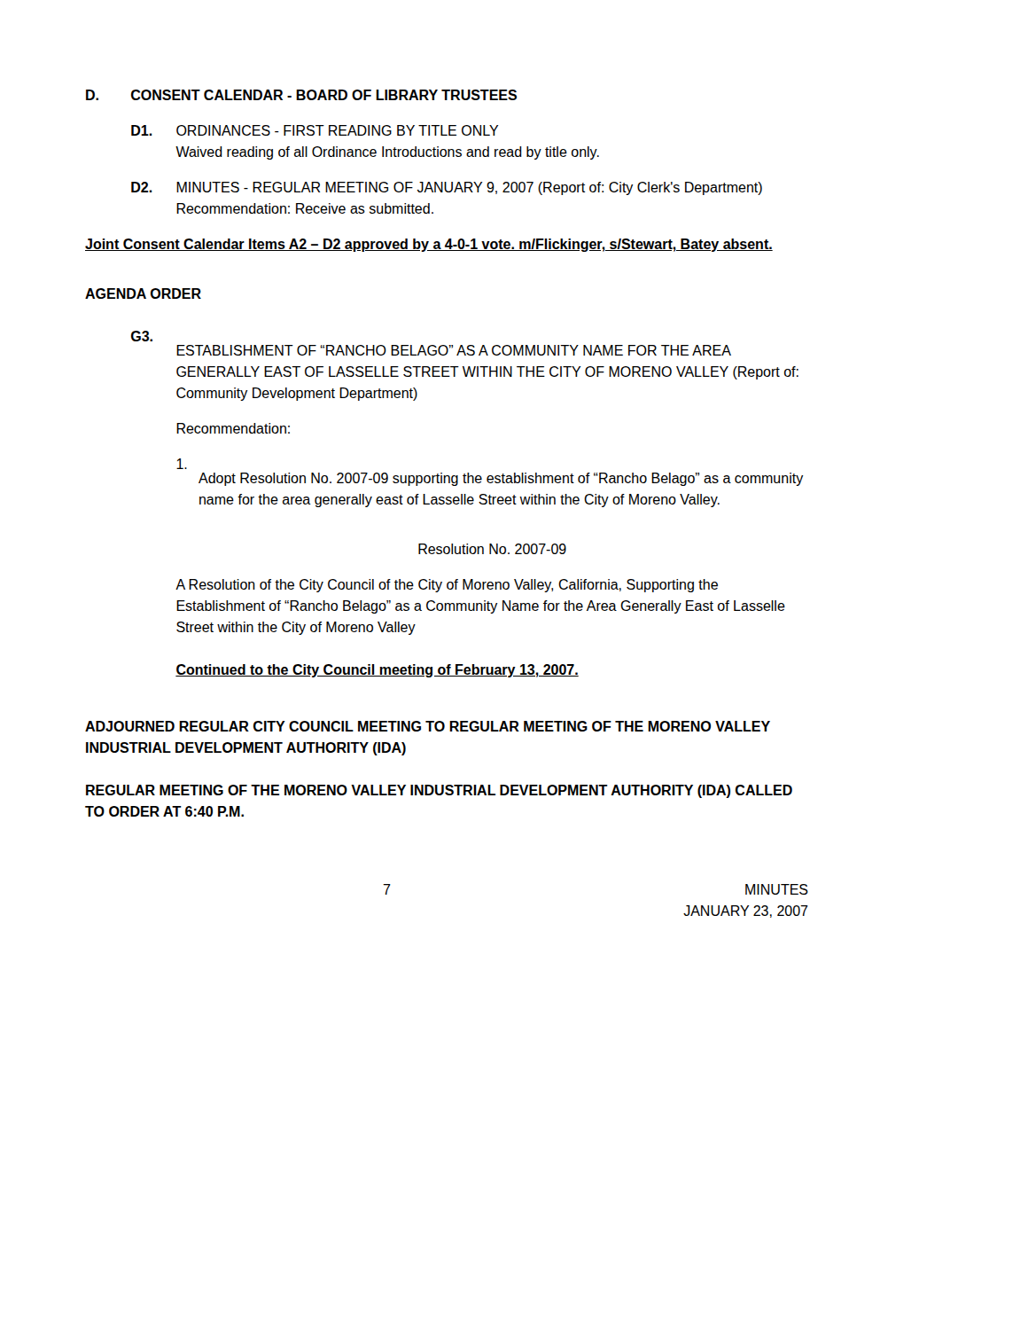D.
CONSENT CALENDAR - BOARD OF LIBRARY TRUSTEES
D1.
ORDINANCES - FIRST READING BY TITLE ONLY
Waived reading of all Ordinance Introductions and read by title only.
D2.
MINUTES - REGULAR MEETING OF JANUARY 9, 2007 (Report of: City Clerk's Department)
Recommendation: Receive as submitted.
Joint Consent Calendar Items A2 – D2 approved by a 4-0-1 vote. m/Flickinger, s/Stewart, Batey absent.
AGENDA ORDER
G3.
ESTABLISHMENT OF “RANCHO BELAGO” AS A COMMUNITY NAME FOR THE AREA GENERALLY EAST OF LASSELLE STREET WITHIN THE CITY OF MORENO VALLEY (Report of: Community Development Department)
Recommendation:
1.
Adopt Resolution No. 2007-09 supporting the establishment of “Rancho Belago” as a community name for the area generally east of Lasselle Street within the City of Moreno Valley.
Resolution No. 2007-09
A Resolution of the City Council of the City of Moreno Valley, California, Supporting the Establishment of “Rancho Belago” as a Community Name for the Area Generally East of Lasselle Street within the City of Moreno Valley
Continued to the City Council meeting of February 13, 2007.
ADJOURNED REGULAR CITY COUNCIL MEETING TO REGULAR MEETING OF THE MORENO VALLEY INDUSTRIAL DEVELOPMENT AUTHORITY (IDA)
REGULAR MEETING OF THE MORENO VALLEY INDUSTRIAL DEVELOPMENT AUTHORITY (IDA) CALLED TO ORDER AT 6:40 P.M.
7
MINUTES
JANUARY 23, 2007